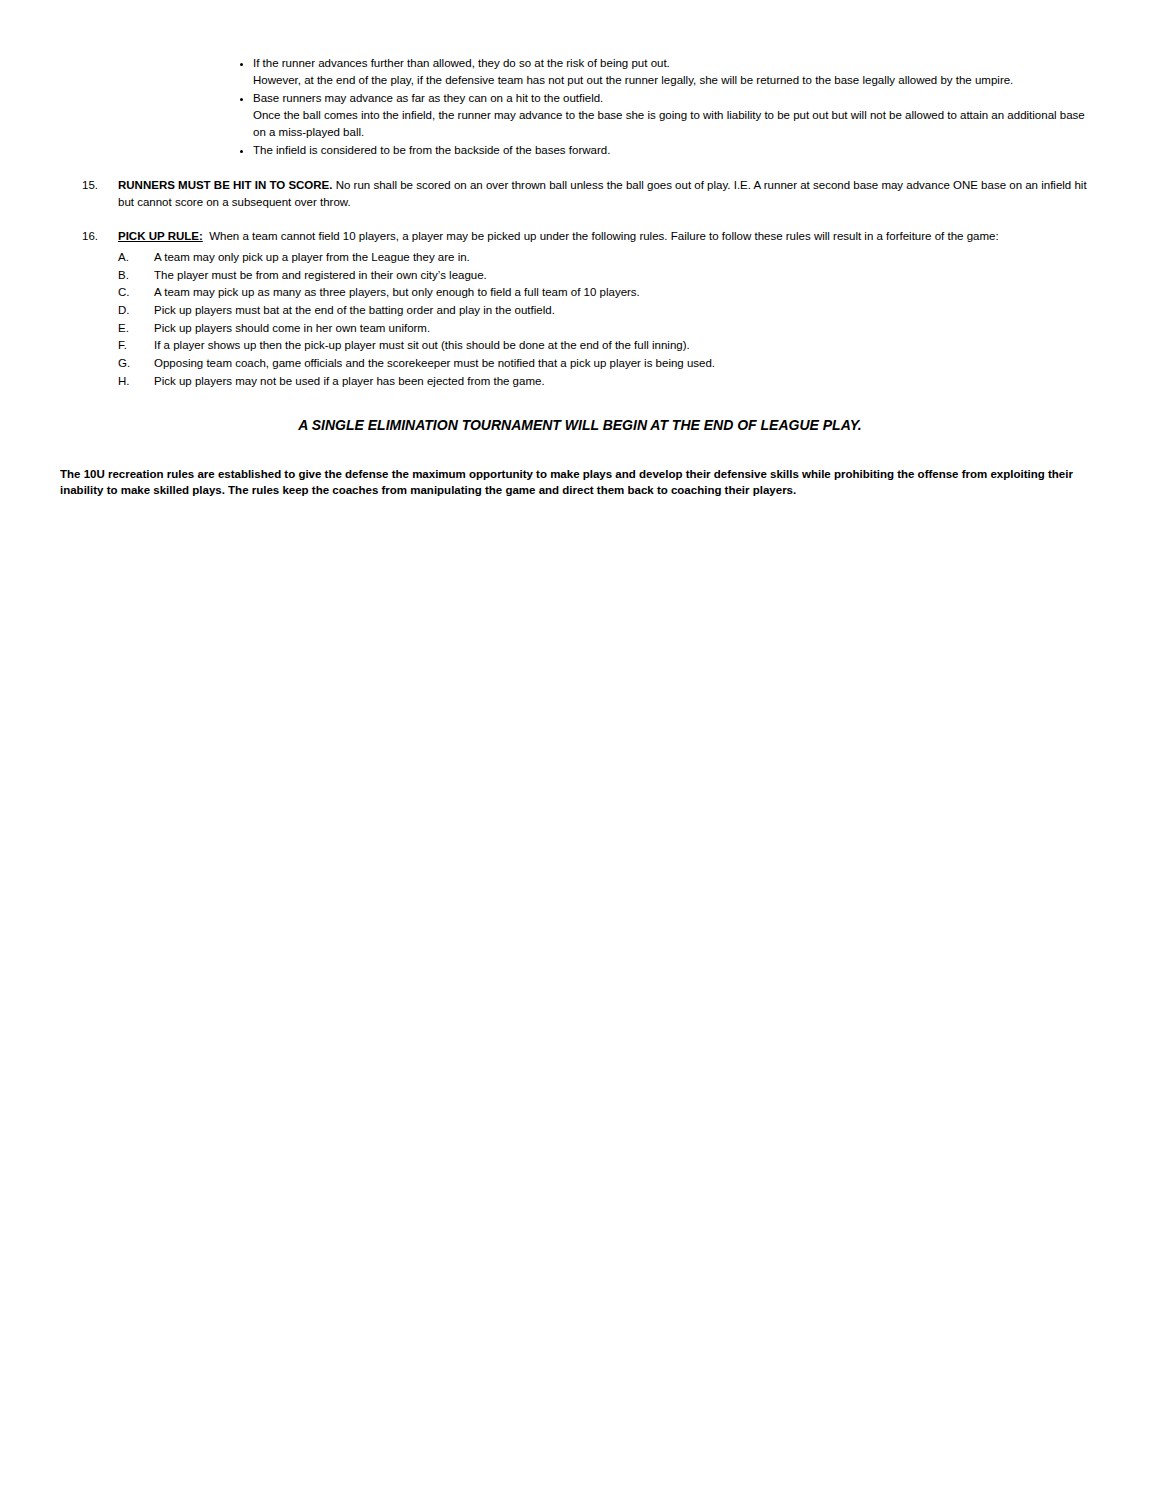If the runner advances further than allowed, they do so at the risk of being put out.
However, at the end of the play, if the defensive team has not put out the runner legally, she will be returned to the base legally allowed by the umpire.
Base runners may advance as far as they can on a hit to the outfield.
Once the ball comes into the infield, the runner may advance to the base she is going to with liability to be put out but will not be allowed to attain an additional base on a miss-played ball.
The infield is considered to be from the backside of the bases forward.
RUNNERS MUST BE HIT IN TO SCORE. No run shall be scored on an over thrown ball unless the ball goes out of play. I.E. A runner at second base may advance ONE base on an infield hit but cannot score on a subsequent over throw.
PICK UP RULE: When a team cannot field 10 players, a player may be picked up under the following rules. Failure to follow these rules will result in a forfeiture of the game:
A team may only pick up a player from the League they are in.
The player must be from and registered in their own city’s league.
A team may pick up as many as three players, but only enough to field a full team of 10 players.
Pick up players must bat at the end of the batting order and play in the outfield.
Pick up players should come in her own team uniform.
If a player shows up then the pick-up player must sit out (this should be done at the end of the full inning).
Opposing team coach, game officials and the scorekeeper must be notified that a pick up player is being used.
Pick up players may not be used if a player has been ejected from the game.
A SINGLE ELIMINATION TOURNAMENT WILL BEGIN AT THE END OF LEAGUE PLAY.
The 10U recreation rules are established to give the defense the maximum opportunity to make plays and develop their defensive skills while prohibiting the offense from exploiting their inability to make skilled plays. The rules keep the coaches from manipulating the game and direct them back to coaching their players.